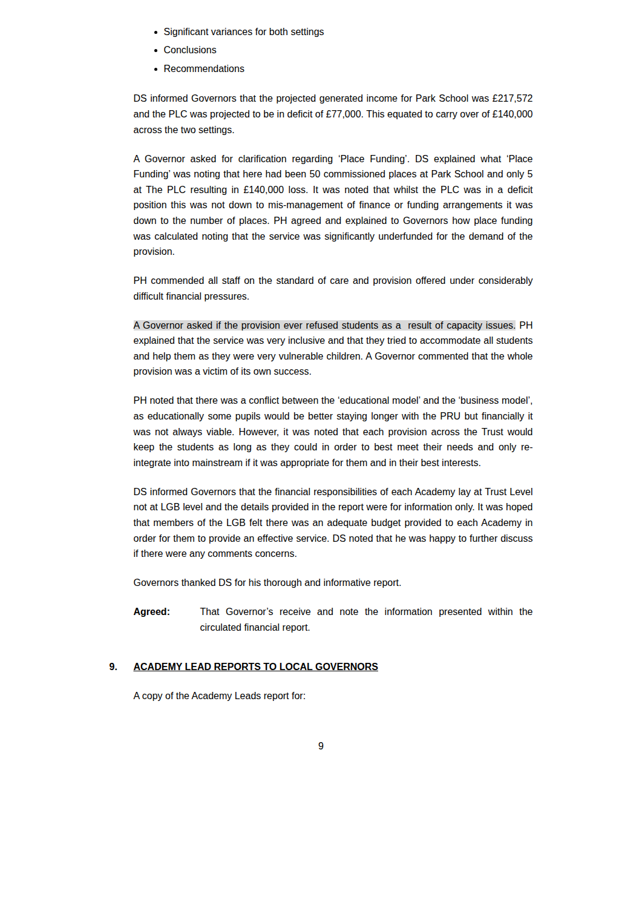Significant variances for both settings
Conclusions
Recommendations
DS informed Governors that the projected generated income for Park School was £217,572 and the PLC was projected to be in deficit of £77,000. This equated to carry over of £140,000 across the two settings.
A Governor asked for clarification regarding ‘Place Funding’. DS explained what ‘Place Funding’ was noting that here had been 50 commissioned places at Park School and only 5 at The PLC resulting in £140,000 loss. It was noted that whilst the PLC was in a deficit position this was not down to mis-management of finance or funding arrangements it was down to the number of places. PH agreed and explained to Governors how place funding was calculated noting that the service was significantly underfunded for the demand of the provision.
PH commended all staff on the standard of care and provision offered under considerably difficult financial pressures.
A Governor asked if the provision ever refused students as a result of capacity issues. PH explained that the service was very inclusive and that they tried to accommodate all students and help them as they were very vulnerable children. A Governor commented that the whole provision was a victim of its own success.
PH noted that there was a conflict between the ‘educational model’ and the ‘business model’, as educationally some pupils would be better staying longer with the PRU but financially it was not always viable. However, it was noted that each provision across the Trust would keep the students as long as they could in order to best meet their needs and only re-integrate into mainstream if it was appropriate for them and in their best interests.
DS informed Governors that the financial responsibilities of each Academy lay at Trust Level not at LGB level and the details provided in the report were for information only. It was hoped that members of the LGB felt there was an adequate budget provided to each Academy in order for them to provide an effective service. DS noted that he was happy to further discuss if there were any comments concerns.
Governors thanked DS for his thorough and informative report.
Agreed:
That Governor’s receive and note the information presented within the circulated financial report.
9.
ACADEMY LEAD REPORTS TO LOCAL GOVERNORS
A copy of the Academy Leads report for:
9